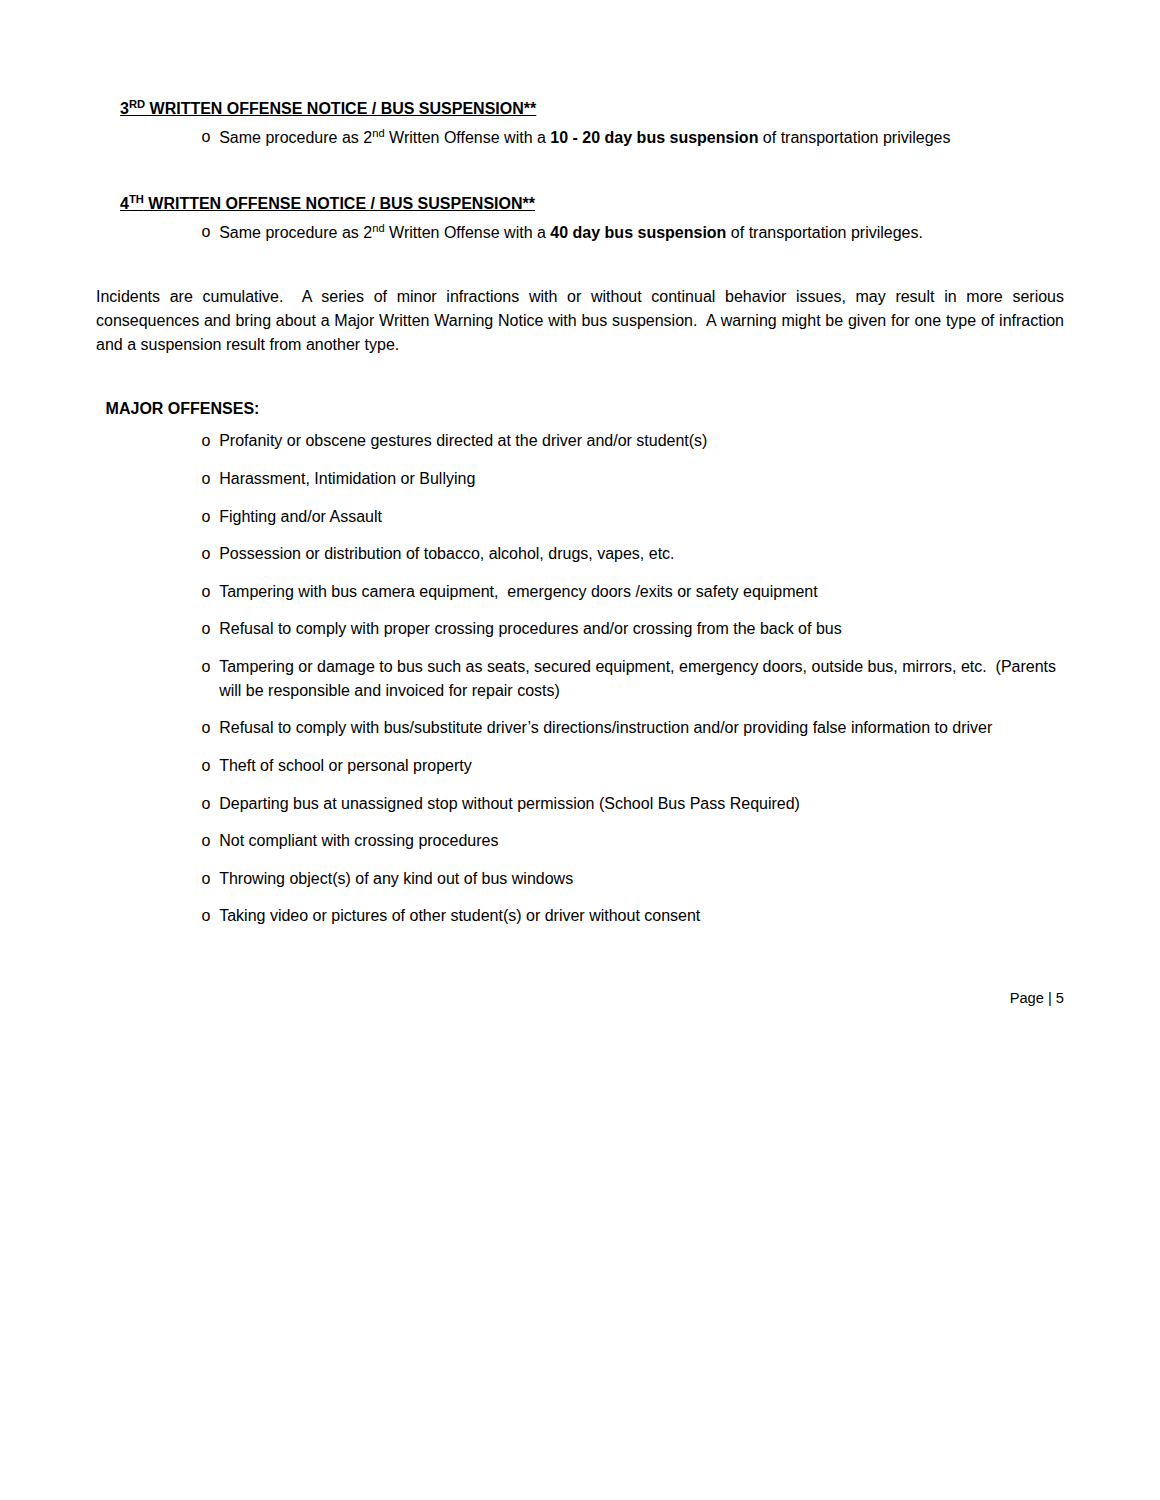3RD WRITTEN OFFENSE NOTICE / BUS SUSPENSION**
Same procedure as 2nd Written Offense with a 10 - 20 day bus suspension of transportation privileges
4TH WRITTEN OFFENSE NOTICE / BUS SUSPENSION**
Same procedure as 2nd Written Offense with a 40 day bus suspension of transportation privileges.
Incidents are cumulative. A series of minor infractions with or without continual behavior issues, may result in more serious consequences and bring about a Major Written Warning Notice with bus suspension. A warning might be given for one type of infraction and a suspension result from another type.
MAJOR OFFENSES:
Profanity or obscene gestures directed at the driver and/or student(s)
Harassment, Intimidation or Bullying
Fighting and/or Assault
Possession or distribution of tobacco, alcohol, drugs, vapes, etc.
Tampering with bus camera equipment, emergency doors /exits or safety equipment
Refusal to comply with proper crossing procedures and/or crossing from the back of bus
Tampering or damage to bus such as seats, secured equipment, emergency doors, outside bus, mirrors, etc. (Parents will be responsible and invoiced for repair costs)
Refusal to comply with bus/substitute driver’s directions/instruction and/or providing false information to driver
Theft of school or personal property
Departing bus at unassigned stop without permission (School Bus Pass Required)
Not compliant with crossing procedures
Throwing object(s) of any kind out of bus windows
Taking video or pictures of other student(s) or driver without consent
Page | 5